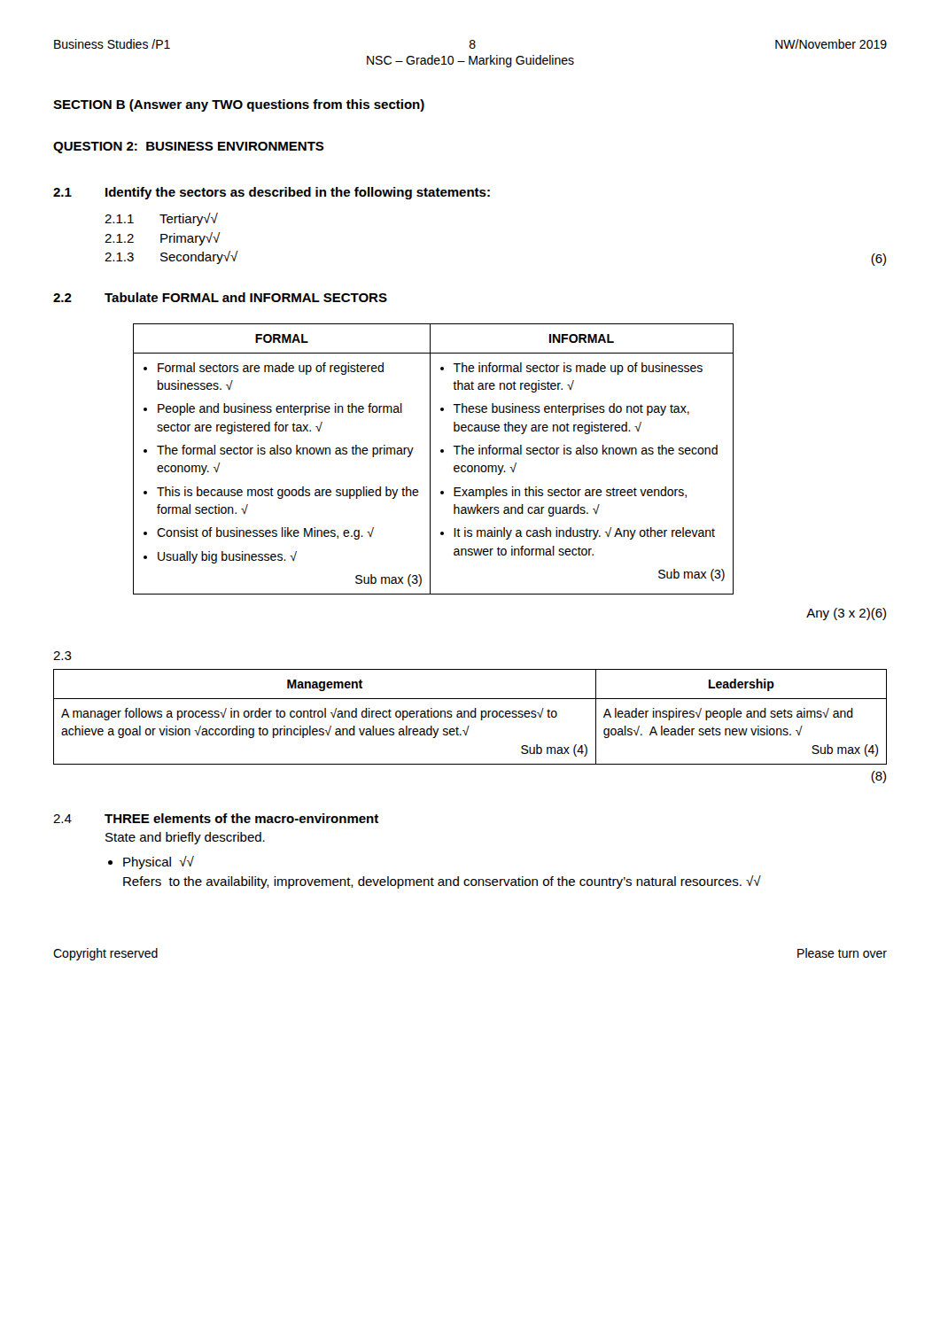Business Studies /P1
8
NW/November 2019
NSC – Grade10 – Marking Guidelines
SECTION B (Answer any TWO questions from this section)
QUESTION 2: BUSINESS ENVIRONMENTS
2.1
Identify the sectors as described in the following statements:
2.1.1 Tertiary√√
2.1.2 Primary√√
2.1.3 Secondary√√
(6)
2.2
Tabulate FORMAL and INFORMAL SECTORS
| FORMAL | INFORMAL |
| --- | --- |
| Formal sectors are made up of registered businesses. √ People and business enterprise in the formal sector are registered for tax. √ The formal sector is also known as the primary economy. √ This is because most goods are supplied by the formal section. √ Consist of businesses like Mines, e.g. √ Usually big businesses. √ Sub max (3) | The informal sector is made up of businesses that are not register. √ These business enterprises do not pay tax, because they are not registered. √ The informal sector is also known as the second economy. √ Examples in this sector are street vendors, hawkers and car guards. √ It is mainly a cash industry. √ Any other relevant answer to informal sector. Sub max (3) |
Any (3 x 2)(6)
2.3
| Management | Leadership |
| --- | --- |
| A manager follows a process√ in order to control √and direct operations and processes√ to achieve a goal or vision √according to principles√ and values already set.√ Sub max (4) | A leader inspires√ people and sets aims√ and goals√. A leader sets new visions. √ Sub max (4) |
(8)
2.4
THREE elements of the macro-environment
State and briefly described.
Physical √√
Refers to the availability, improvement, development and conservation of the country’s natural resources. √√
Copyright reserved
Please turn over